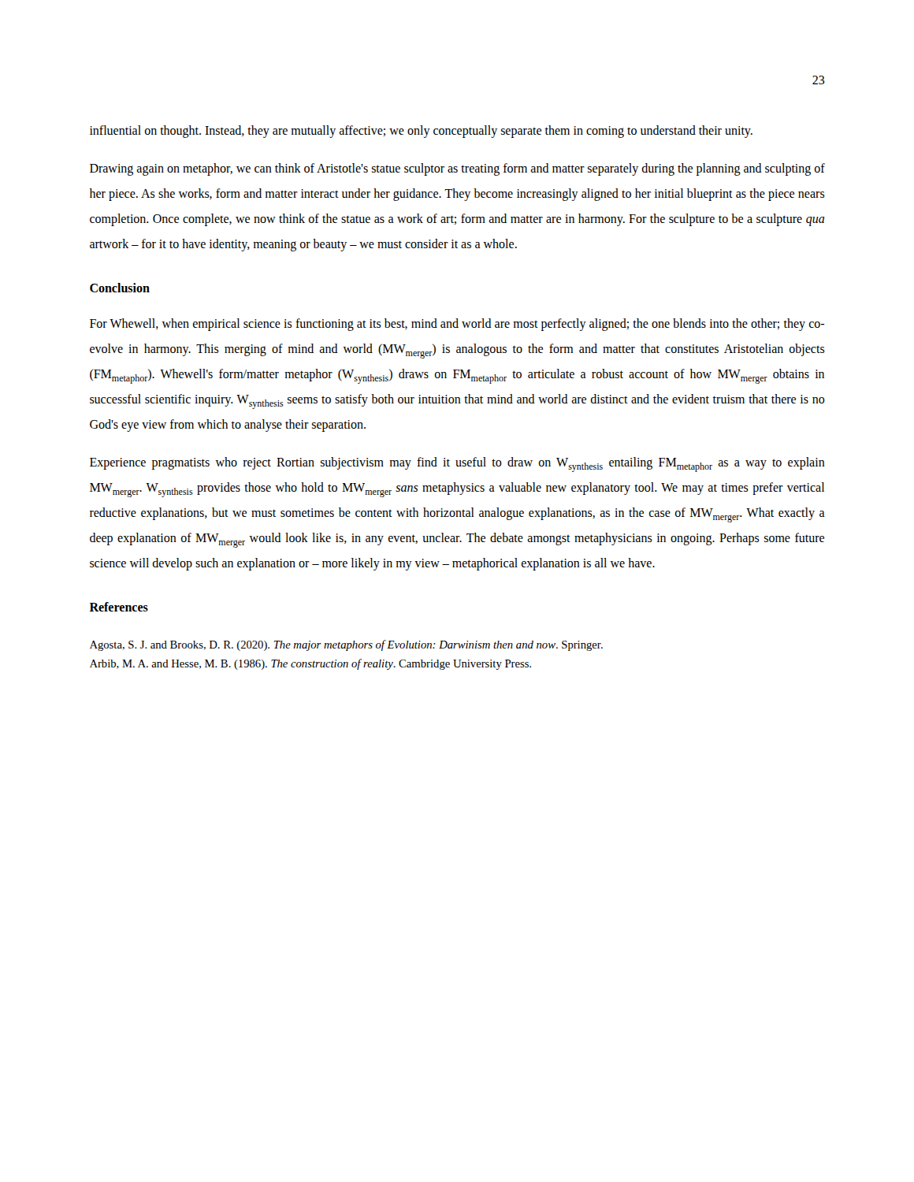23
influential on thought. Instead, they are mutually affective; we only conceptually separate them in coming to understand their unity.
Drawing again on metaphor, we can think of Aristotle's statue sculptor as treating form and matter separately during the planning and sculpting of her piece. As she works, form and matter interact under her guidance. They become increasingly aligned to her initial blueprint as the piece nears completion. Once complete, we now think of the statue as a work of art; form and matter are in harmony. For the sculpture to be a sculpture qua artwork – for it to have identity, meaning or beauty – we must consider it as a whole.
Conclusion
For Whewell, when empirical science is functioning at its best, mind and world are most perfectly aligned; the one blends into the other; they co-evolve in harmony. This merging of mind and world (MWmerger) is analogous to the form and matter that constitutes Aristotelian objects (FMmetaphor). Whewell's form/matter metaphor (Wsynthesis) draws on FMmetaphor to articulate a robust account of how MWmerger obtains in successful scientific inquiry. Wsynthesis seems to satisfy both our intuition that mind and world are distinct and the evident truism that there is no God's eye view from which to analyse their separation.
Experience pragmatists who reject Rortian subjectivism may find it useful to draw on Wsynthesis entailing FMmetaphor as a way to explain MWmerger. Wsynthesis provides those who hold to MWmerger sans metaphysics a valuable new explanatory tool. We may at times prefer vertical reductive explanations, but we must sometimes be content with horizontal analogue explanations, as in the case of MWmerger. What exactly a deep explanation of MWmerger would look like is, in any event, unclear. The debate amongst metaphysicians in ongoing. Perhaps some future science will develop such an explanation or – more likely in my view – metaphorical explanation is all we have.
References
Agosta, S. J. and Brooks, D. R. (2020). The major metaphors of Evolution: Darwinism then and now. Springer.
Arbib, M. A. and Hesse, M. B. (1986). The construction of reality. Cambridge University Press.